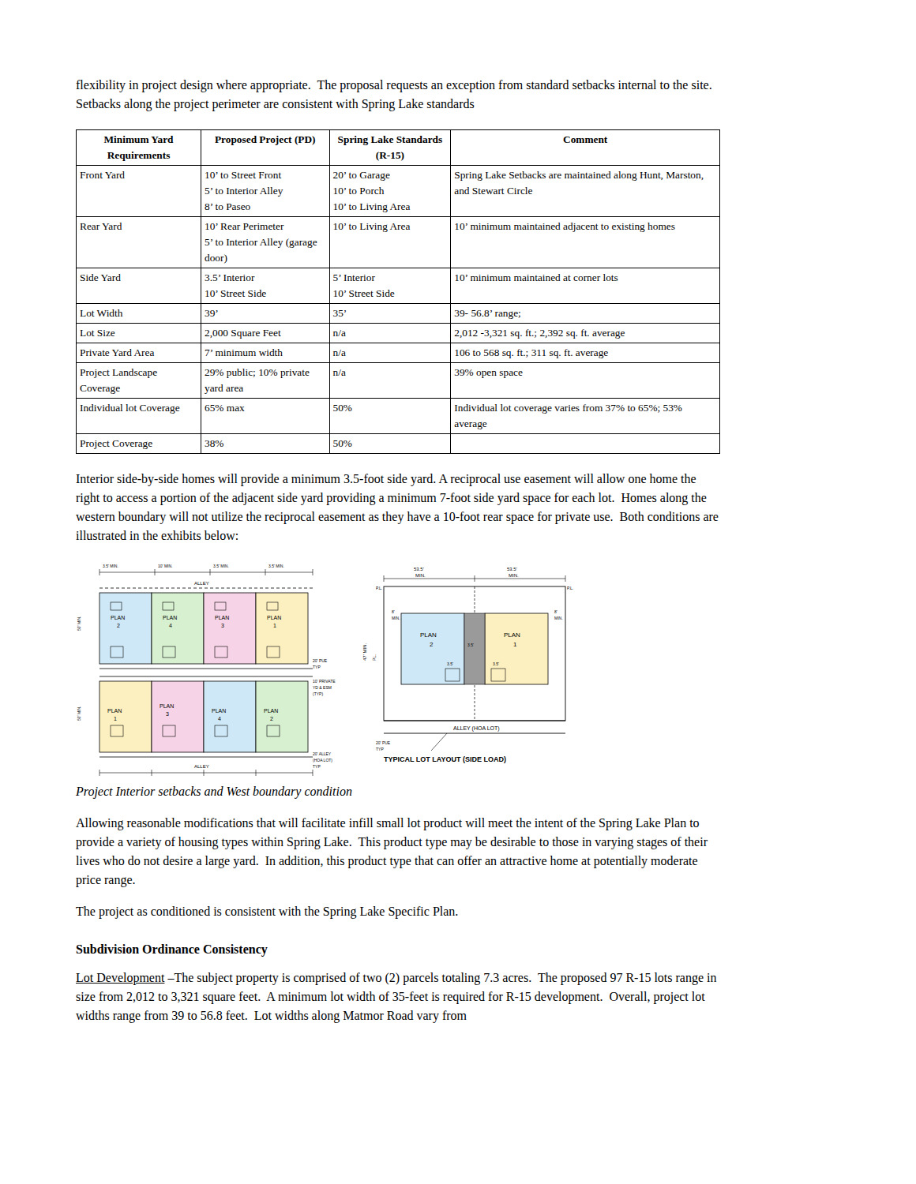flexibility in project design where appropriate. The proposal requests an exception from standard setbacks internal to the site. Setbacks along the project perimeter are consistent with Spring Lake standards
| Minimum Yard Requirements | Proposed Project (PD) | Spring Lake Standards (R-15) | Comment |
| --- | --- | --- | --- |
| Front Yard | 10’ to Street Front 5’ to Interior Alley 8’ to Paseo | 20’ to Garage 10’ to Porch 10’ to Living Area | Spring Lake Setbacks are maintained along Hunt, Marston, and Stewart Circle |
| Rear Yard | 10’ Rear Perimeter 5’ to Interior Alley (garage door) | 10’ to Living Area | 10’ minimum maintained adjacent to existing homes |
| Side Yard | 3.5’ Interior 10’ Street Side | 5’ Interior 10’ Street Side | 10’ minimum maintained at corner lots |
| Lot Width | 39’ | 35’ | 39- 56.8’ range; |
| Lot Size | 2,000 Square Feet | n/a | 2,012 -3,321 sq. ft.; 2,392 sq. ft. average |
| Private Yard Area | 7’ minimum width | n/a | 106 to 568 sq. ft.; 311 sq. ft. average |
| Project Landscape Coverage | 29% public; 10% private yard area | n/a | 39% open space |
| Individual lot Coverage | 65% max | 50% | Individual lot coverage varies from 37% to 65%; 53% average |
| Project Coverage | 38% | 50% | |
Interior side-by-side homes will provide a minimum 3.5-foot side yard. A reciprocal use easement will allow one home the right to access a portion of the adjacent side yard providing a minimum 7-foot side yard space for each lot. Homes along the western boundary will not utilize the reciprocal easement as they have a 10-foot rear space for private use. Both conditions are illustrated in the exhibits below:
3.5' MIN. 10' MIN. 3.5' MIN. 3.5' MIN. ALLEY PLAN 2 PLAN 4 PLAN 3 PLAN 1 20' PUE TYP 10' PRIVATE YD & ESM (TYP) PLAN 1 PLAN 3 PLAN 4 PLAN 2 ALLEY 20' ALLEY (HOA LOT) TYP 50' MIN. 50' MIN. 53.5' MIN. 53.5' MIN. P.L. P.L. PLAN 2 PLAN 1 3.5' 3.5' 3.5' 47' MIN. P.L. 8' MIN. 8' MIN. ALLEY (HOA LOT) 20' PUE TYP TYPICAL LOT LAYOUT (SIDE LOAD)
Project Interior setbacks and West boundary condition
Allowing reasonable modifications that will facilitate infill small lot product will meet the intent of the Spring Lake Plan to provide a variety of housing types within Spring Lake. This product type may be desirable to those in varying stages of their lives who do not desire a large yard. In addition, this product type that can offer an attractive home at potentially moderate price range.
The project as conditioned is consistent with the Spring Lake Specific Plan.
Subdivision Ordinance Consistency
Lot Development –The subject property is comprised of two (2) parcels totaling 7.3 acres. The proposed 97 R-15 lots range in size from 2,012 to 3,321 square feet. A minimum lot width of 35-feet is required for R-15 development. Overall, project lot widths range from 39 to 56.8 feet. Lot widths along Matmor Road vary from